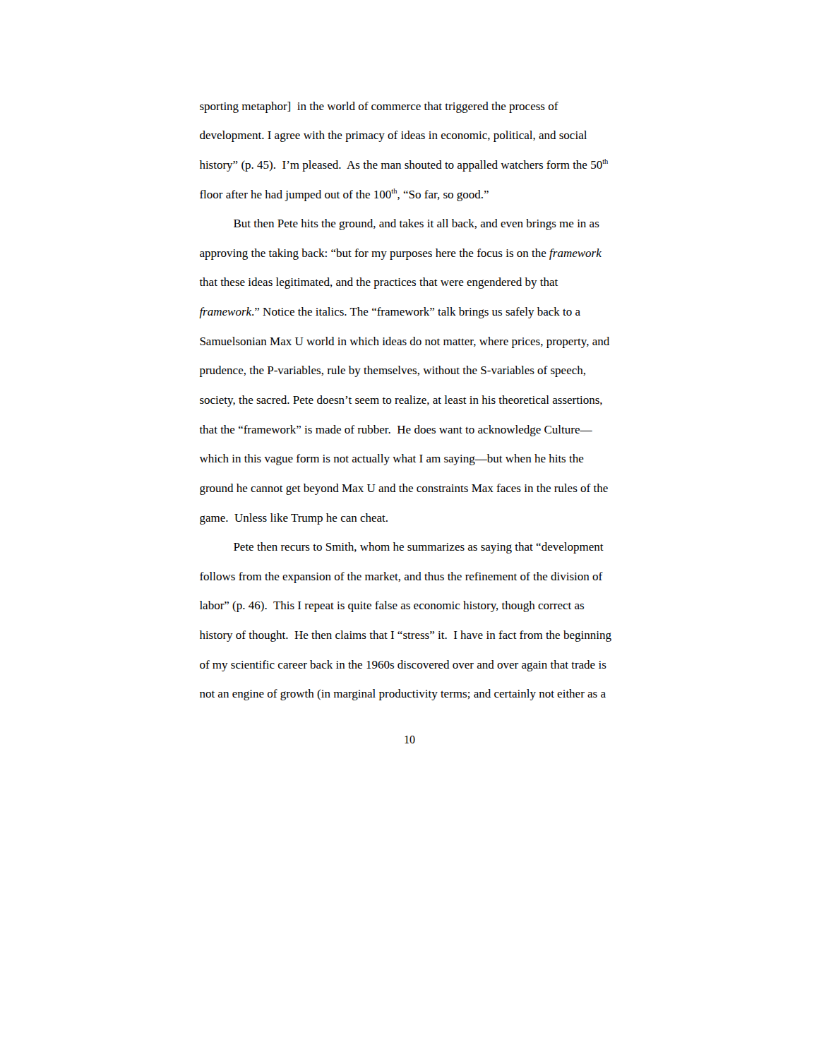sporting metaphor] in the world of commerce that triggered the process of development. I agree with the primacy of ideas in economic, political, and social history” (p. 45). I’m pleased. As the man shouted to appalled watchers form the 50th floor after he had jumped out of the 100th, “So far, so good.”
But then Pete hits the ground, and takes it all back, and even brings me in as approving the taking back: “but for my purposes here the focus is on the framework that these ideas legitimated, and the practices that were engendered by that framework.” Notice the italics. The “framework” talk brings us safely back to a Samuelsonian Max U world in which ideas do not matter, where prices, property, and prudence, the P-variables, rule by themselves, without the S-variables of speech, society, the sacred. Pete doesn’t seem to realize, at least in his theoretical assertions, that the “framework” is made of rubber. He does want to acknowledge Culture—which in this vague form is not actually what I am saying—but when he hits the ground he cannot get beyond Max U and the constraints Max faces in the rules of the game. Unless like Trump he can cheat.
Pete then recurs to Smith, whom he summarizes as saying that “development follows from the expansion of the market, and thus the refinement of the division of labor” (p. 46). This I repeat is quite false as economic history, though correct as history of thought. He then claims that I “stress” it. I have in fact from the beginning of my scientific career back in the 1960s discovered over and over again that trade is not an engine of growth (in marginal productivity terms; and certainly not either as a
10